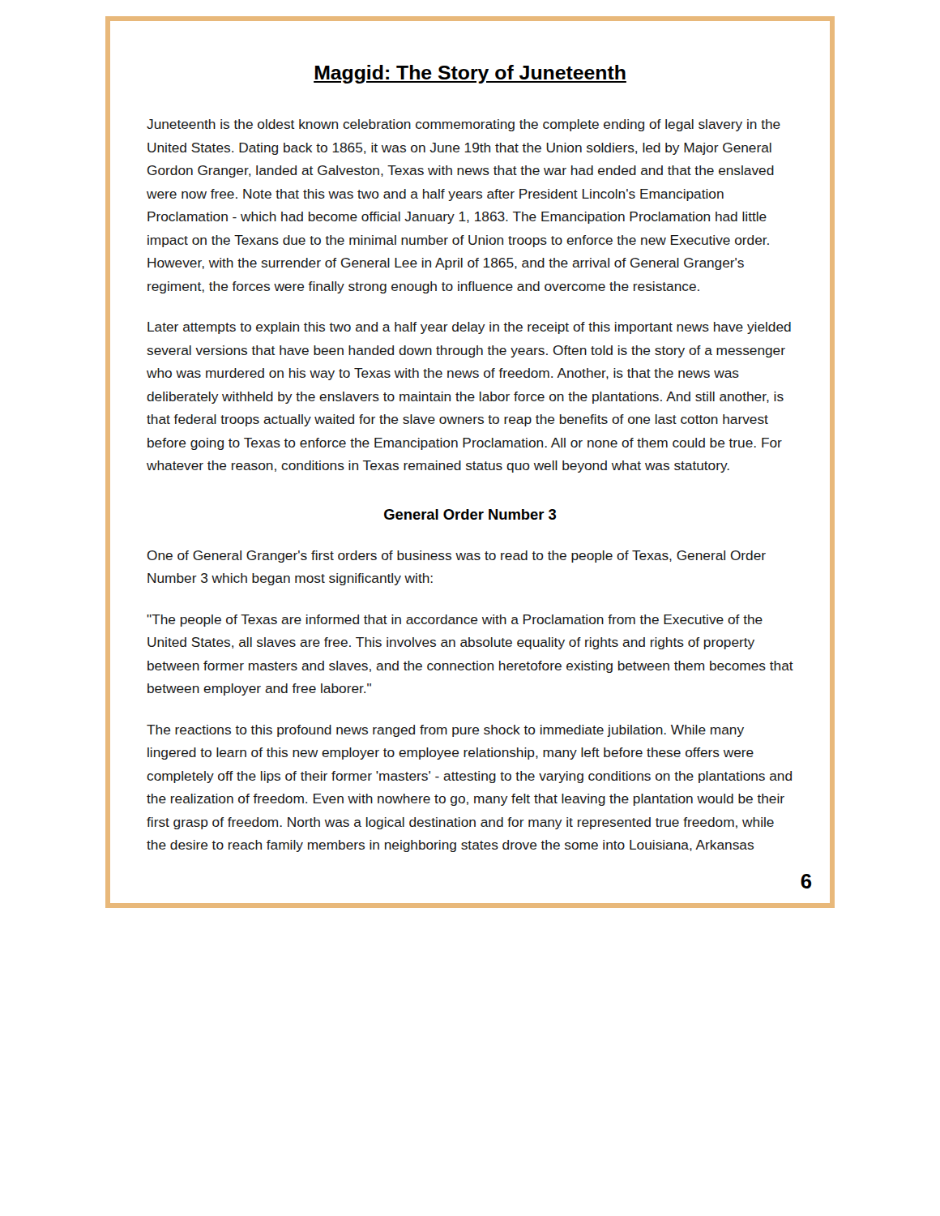Maggid: The Story of Juneteenth
Juneteenth is the oldest known celebration commemorating the complete ending of legal slavery in the United States. Dating back to 1865, it was on June 19th that the Union soldiers, led by Major General Gordon Granger, landed at Galveston, Texas with news that the war had ended and that the enslaved were now free. Note that this was two and a half years after President Lincoln's Emancipation Proclamation - which had become official January 1, 1863. The Emancipation Proclamation had little impact on the Texans due to the minimal number of Union troops to enforce the new Executive order. However, with the surrender of General Lee in April of 1865, and the arrival of General Granger's regiment, the forces were finally strong enough to influence and overcome the resistance.
Later attempts to explain this two and a half year delay in the receipt of this important news have yielded several versions that have been handed down through the years. Often told is the story of a messenger who was murdered on his way to Texas with the news of freedom. Another, is that the news was deliberately withheld by the enslavers to maintain the labor force on the plantations. And still another, is that federal troops actually waited for the slave owners to reap the benefits of one last cotton harvest before going to Texas to enforce the Emancipation Proclamation. All or none of them could be true. For whatever the reason, conditions in Texas remained status quo well beyond what was statutory.
General Order Number 3
One of General Granger's first orders of business was to read to the people of Texas, General Order Number 3 which began most significantly with:
"The people of Texas are informed that in accordance with a Proclamation from the Executive of the United States, all slaves are free. This involves an absolute equality of rights and rights of property between former masters and slaves, and the connection heretofore existing between them becomes that between employer and free laborer."
The reactions to this profound news ranged from pure shock to immediate jubilation. While many lingered to learn of this new employer to employee relationship, many left before these offers were completely off the lips of their former 'masters' - attesting to the varying conditions on the plantations and the realization of freedom. Even with nowhere to go, many felt that leaving the plantation would be their first grasp of freedom. North was a logical destination and for many it represented true freedom, while the desire to reach family members in neighboring states drove the some into Louisiana, Arkansas
6